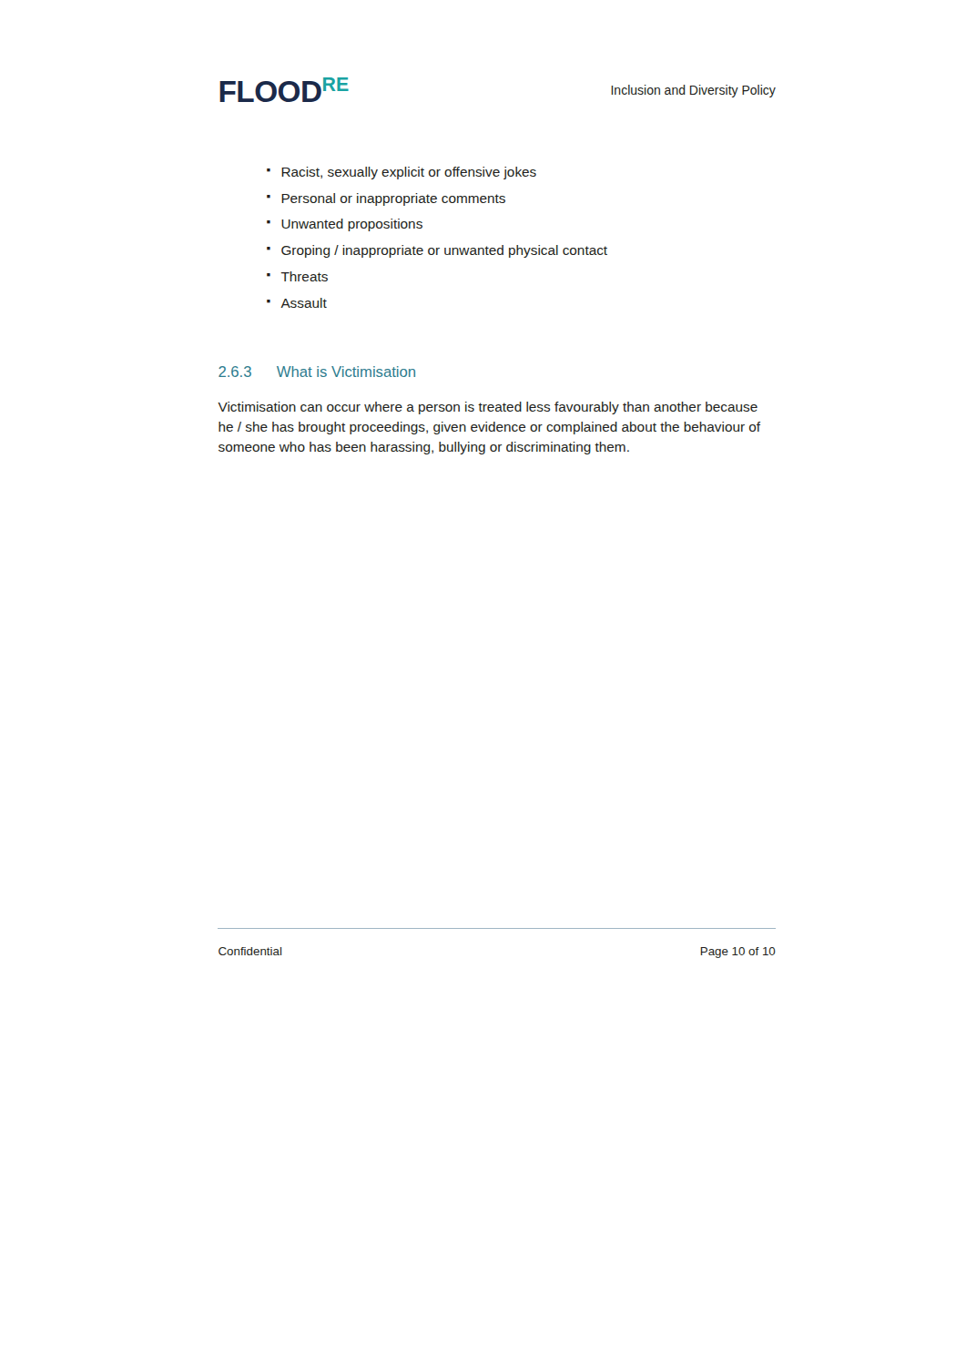FLOODRE
Inclusion and Diversity Policy
Racist, sexually explicit or offensive jokes
Personal or inappropriate comments
Unwanted propositions
Groping / inappropriate or unwanted physical contact
Threats
Assault
2.6.3 What is Victimisation
Victimisation can occur where a person is treated less favourably than another because he / she has brought proceedings, given evidence or complained about the behaviour of someone who has been harassing, bullying or discriminating them.
Confidential Page 10 of 10